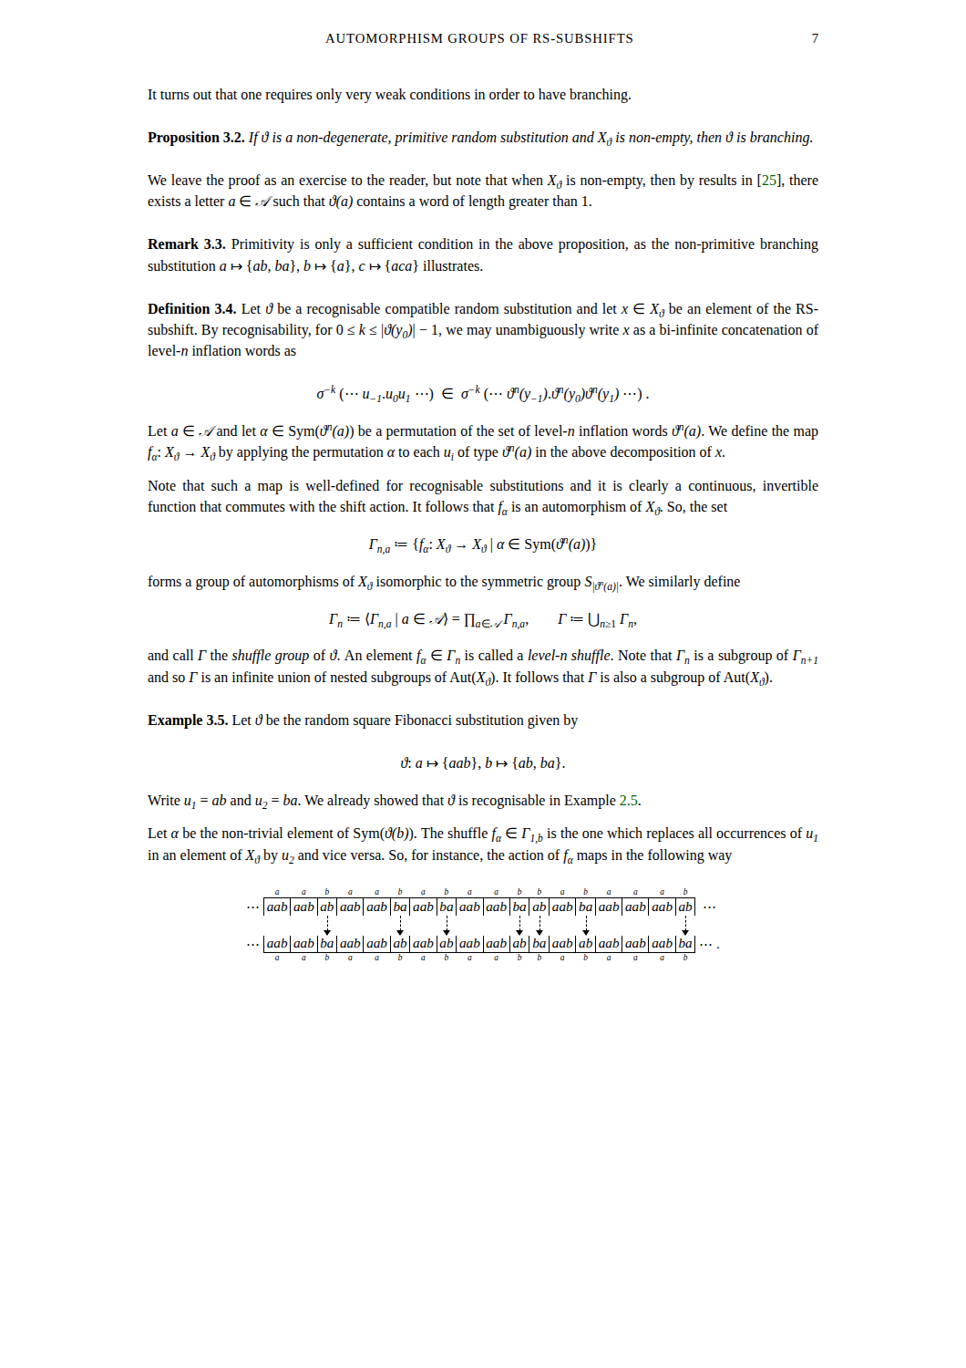AUTOMORPHISM GROUPS OF RS-SUBSHIFTS 7
It turns out that one requires only very weak conditions in order to have branching.
Proposition 3.2. If ϑ is a non-degenerate, primitive random substitution and Xϑ is non-empty, then ϑ is branching.
We leave the proof as an exercise to the reader, but note that when Xϑ is non-empty, then by results in [25], there exists a letter a ∈ 𝒜 such that ϑ(a) contains a word of length greater than 1.
Remark 3.3. Primitivity is only a sufficient condition in the above proposition, as the non-primitive branching substitution a ↦ {ab, ba}, b ↦ {a}, c ↦ {aca} illustrates.
Definition 3.4. Let ϑ be a recognisable compatible random substitution and let x ∈ Xϑ be an element of the RS-subshift. By recognisability, for 0 ≤ k ≤ |ϑ(y0)| − 1, we may unambiguously write x as a bi-infinite concatenation of level-n inflation words as
σ−k (⋯ u−1.u0 u1 ⋯) ∈ σ−k (⋯ ϑn(y−1).ϑn(y0) ϑn(y1) ⋯) .
Let a ∈ 𝒜 and let α ∈ Sym(ϑn(a)) be a permutation of the set of level-n inflation words ϑn(a). We define the map fα: Xϑ → Xϑ by applying the permutation α to each ui of type ϑn(a) in the above decomposition of x.
Note that such a map is well-defined for recognisable substitutions and it is clearly a continuous, invertible function that commutes with the shift action. It follows that fα is an automorphism of Xϑ. So, the set
Γn,a ≔ {fα: Xϑ → Xϑ | α ∈ Sym(ϑn(a))}
forms a group of automorphisms of Xϑ isomorphic to the symmetric group S|ϑn(a)|. We similarly define
Γn ≔ ⟨Γn,a | a ∈ 𝒜⟩ = ∏a∈𝒜 Γn,a, Γ ≔ ⋃n≥1 Γn,
and call Γ the shuffle group of ϑ. An element fα ∈ Γn is called a level-n shuffle. Note that Γn is a subgroup of Γn+1 and so Γ is an infinite union of nested subgroups of Aut(Xϑ). It follows that Γ is also a subgroup of Aut(Xϑ).
Example 3.5. Let ϑ be the random square Fibonacci substitution given by
ϑ: a ↦ {aab}, b ↦ {ab, ba}.
Write u1 = ab and u2 = ba. We already showed that ϑ is recognisable in Example 2.5.
Let α be the non-trivial element of Sym(ϑ(b)). The shuffle fα ∈ Γ1,b is the one which replaces all occurrences of u1 in an element of Xϑ by u2 and vice versa. So, for instance, the action of fα maps in the following way
| | a | a | b | a | a | b | a | b | a | a | b | b | a | b | a | a | a | b | |
| ⋯ | aab | aab | ab | aab | aab | ba | aab | ba | aab | aab | ba | ab | aab | ba | aab | aab | aab | ab | ⋯ |
| ⋯ | aab | aab | ba | aab | aab | ab | aab | ab | aab | aab | ab | ba | aab | ab | aab | aab | aab | ba | ⋯ . |
| | a | a | b | a | a | b | a | b | a | a | b | b | a | b | a | a | a | b | |